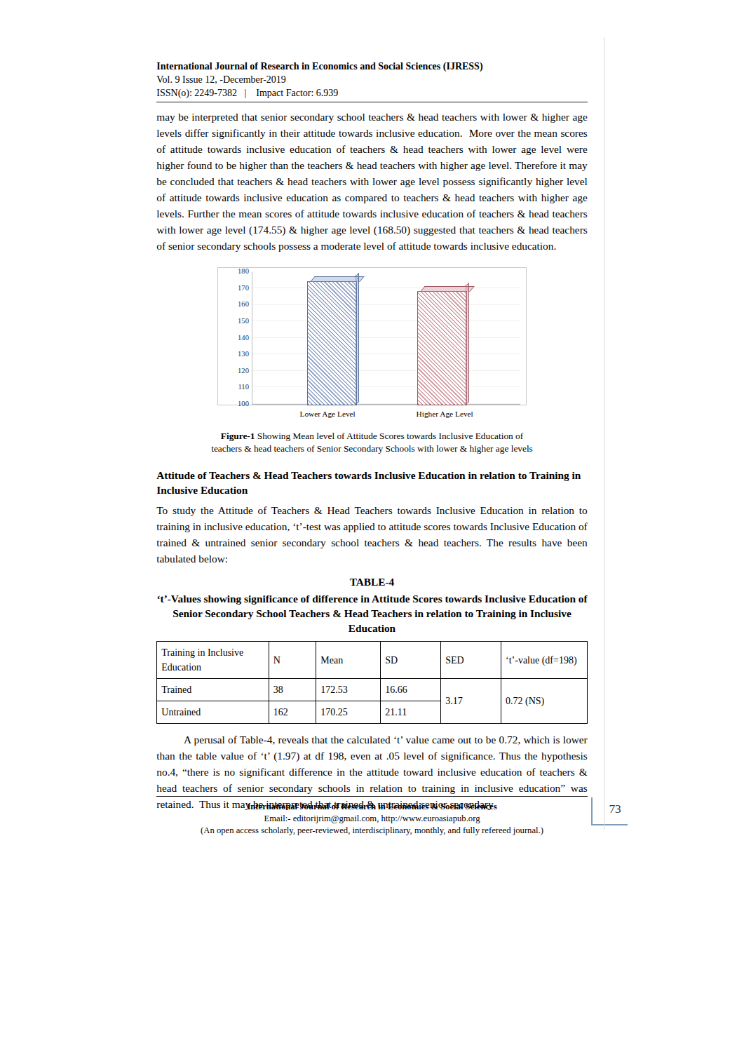International Journal of Research in Economics and Social Sciences (IJRESS)
Vol. 9 Issue 12, -December-2019
ISSN(o): 2249-7382 | Impact Factor: 6.939
may be interpreted that senior secondary school teachers & head teachers with lower & higher age levels differ significantly in their attitude towards inclusive education. More over the mean scores of attitude towards inclusive education of teachers & head teachers with lower age level were higher found to be higher than the teachers & head teachers with higher age level. Therefore it may be concluded that teachers & head teachers with lower age level possess significantly higher level of attitude towards inclusive education as compared to teachers & head teachers with higher age levels. Further the mean scores of attitude towards inclusive education of teachers & head teachers with lower age level (174.55) & higher age level (168.50) suggested that teachers & head teachers of senior secondary schools possess a moderate level of attitude towards inclusive education.
180 170 160 150 140 130 120 110 100
Lower Age Level Higher Age Level
Figure-1 Showing Mean level of Attitude Scores towards Inclusive Education of
teachers & head teachers of Senior Secondary Schools with lower & higher age levels
Attitude of Teachers & Head Teachers towards Inclusive Education in relation to Training in Inclusive Education
To study the Attitude of Teachers & Head Teachers towards Inclusive Education in relation to training in inclusive education, ‘t’-test was applied to attitude scores towards Inclusive Education of trained & untrained senior secondary school teachers & head teachers. The results have been tabulated below:
TABLE-4
‘t’-Values showing significance of difference in Attitude Scores towards Inclusive Education of Senior Secondary School Teachers & Head Teachers in relation to Training in Inclusive Education
| Training in Inclusive Education | N | Mean | SD | SED | ‘t’-value (df=198) |
| --- | --- | --- | --- | --- | --- |
| Trained | 38 | 172.53 | 16.66 | 3.17 | 0.72 (NS) |
| Untrained | 162 | 170.25 | 21.11 |
A perusal of Table-4, reveals that the calculated ‘t’ value came out to be 0.72, which is lower than the table value of ‘t’ (1.97) at df 198, even at .05 level of significance. Thus the hypothesis no.4, “there is no significant difference in the attitude toward inclusive education of teachers & head teachers of senior secondary schools in relation to training in inclusive education” was retained. Thus it may be interpreted that trained & untrained senior secondary
International Journal of Research in Economics & Social Sciences
Email:- editorijrim@gmail.com, http://www.euroasiapub.org
(An open access scholarly, peer-reviewed, interdisciplinary, monthly, and fully refereed journal.)
73